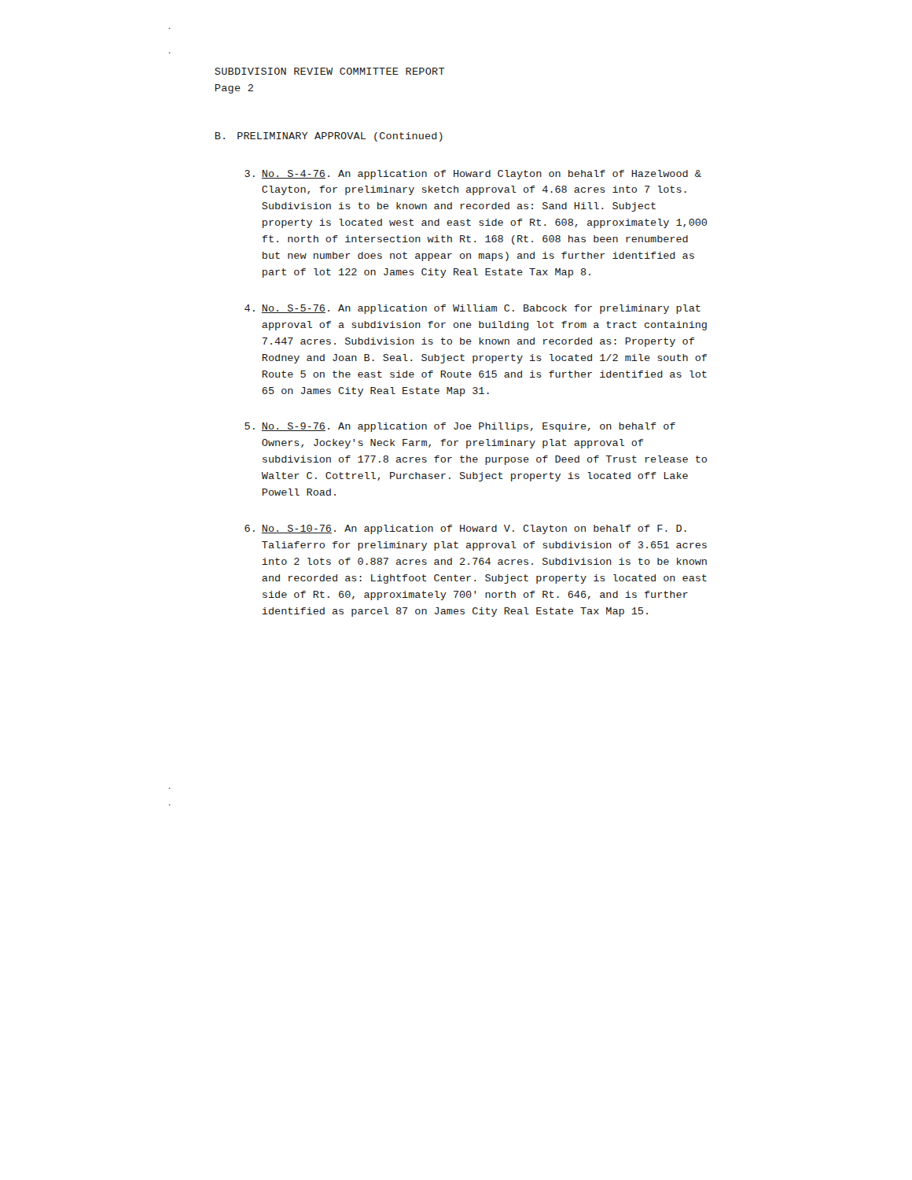. . . .
SUBDIVISION REVIEW COMMITTEE REPORT
Page 2
B.
PRELIMINARY APPROVAL (Continued)
3.
No. S-4-76. An application of Howard Clayton on behalf of Hazelwood & Clayton, for preliminary sketch approval of 4.68 acres into 7 lots. Subdivision is to be known and recorded as: Sand Hill. Subject property is located west and east side of Rt. 608, approximately 1,000 ft. north of intersection with Rt. 168 (Rt. 608 has been renumbered but new number does not appear on maps) and is further identified as part of lot 122 on James City Real Estate Tax Map 8.
4.
No. S-5-76. An application of William C. Babcock for preliminary plat approval of a subdivision for one building lot from a tract containing 7.447 acres. Subdivision is to be known and recorded as: Property of Rodney and Joan B. Seal. Subject property is located 1/2 mile south of Route 5 on the east side of Route 615 and is further identified as lot 65 on James City Real Estate Map 31.
5.
No. S-9-76. An application of Joe Phillips, Esquire, on behalf of Owners, Jockey's Neck Farm, for preliminary plat approval of subdivision of 177.8 acres for the purpose of Deed of Trust release to Walter C. Cottrell, Purchaser. Subject property is located off Lake Powell Road.
6.
No. S-10-76. An application of Howard V. Clayton on behalf of F. D. Taliaferro for preliminary plat approval of subdivision of 3.651 acres into 2 lots of 0.887 acres and 2.764 acres. Subdivision is to be known and recorded as: Lightfoot Center. Subject property is located on east side of Rt. 60, approximately 700' north of Rt. 646, and is further identified as parcel 87 on James City Real Estate Tax Map 15.